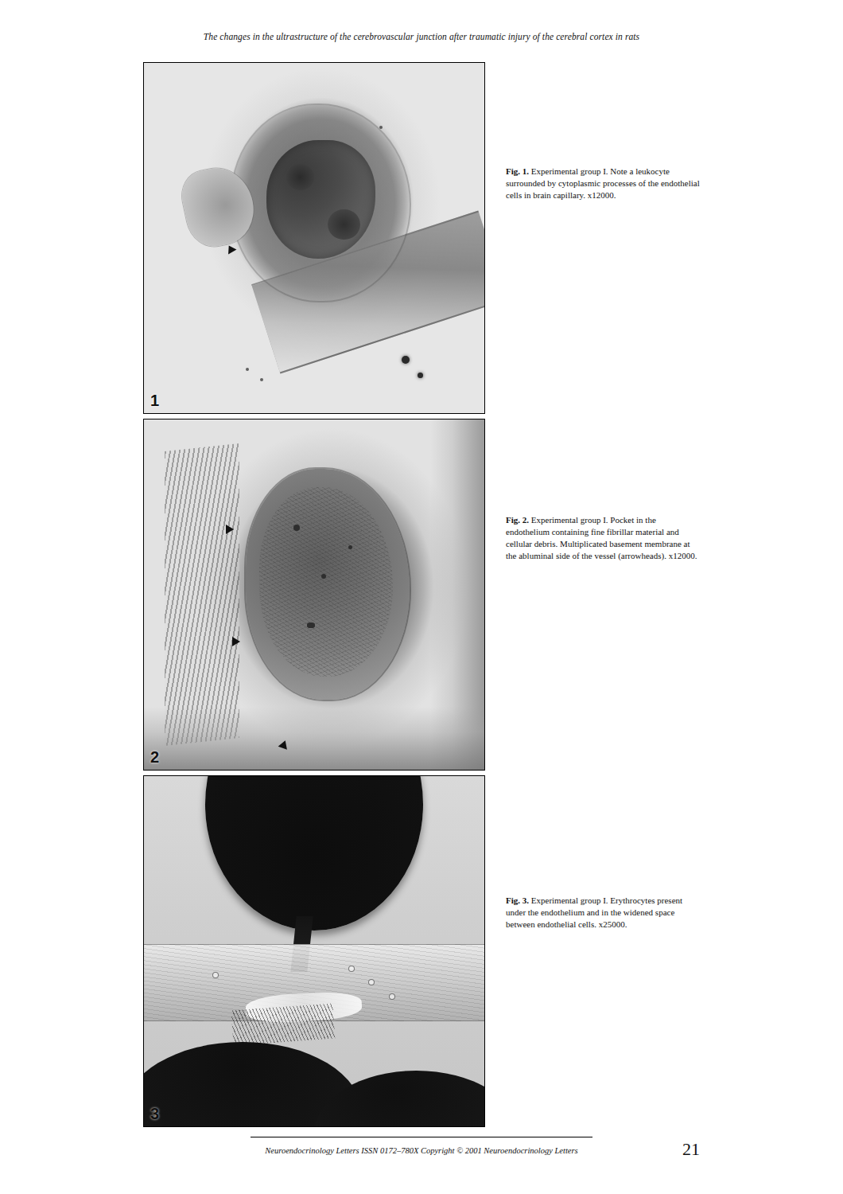The changes in the ultrastructure of the cerebrovascular junction after traumatic injury of the cerebral cortex in rats
1
Fig. 1. Experimental group I. Note a leukocyte surrounded by cytoplasmic processes of the endothelial cells in brain capillary. x12000.
2
Fig. 2. Experimental group I. Pocket in the endothelium containing fine fibrillar material and cellular debris. Multiplicated basement membrane at the abluminal side of the vessel (arrowheads). x12000.
3
Fig. 3. Experimental group I. Erythrocytes present under the endothelium and in the widened space between endothelial cells. x25000.
Neuroendocrinology Letters ISSN 0172–780X Copyright © 2001 Neuroendocrinology Letters
21